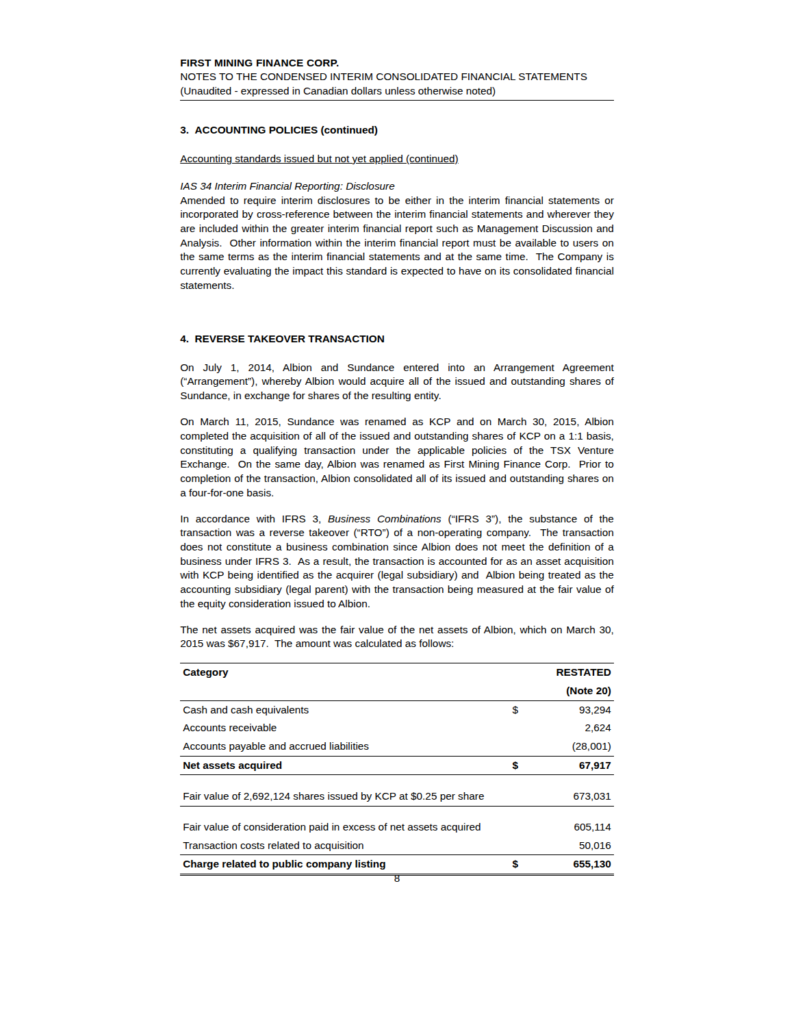FIRST MINING FINANCE CORP.
NOTES TO THE CONDENSED INTERIM CONSOLIDATED FINANCIAL STATEMENTS
(Unaudited - expressed in Canadian dollars unless otherwise noted)
3. ACCOUNTING POLICIES (continued)
Accounting standards issued but not yet applied (continued)
IAS 34 Interim Financial Reporting: Disclosure
Amended to require interim disclosures to be either in the interim financial statements or incorporated by cross-reference between the interim financial statements and wherever they are included within the greater interim financial report such as Management Discussion and Analysis. Other information within the interim financial report must be available to users on the same terms as the interim financial statements and at the same time. The Company is currently evaluating the impact this standard is expected to have on its consolidated financial statements.
4. REVERSE TAKEOVER TRANSACTION
On July 1, 2014, Albion and Sundance entered into an Arrangement Agreement (“Arrangement”), whereby Albion would acquire all of the issued and outstanding shares of Sundance, in exchange for shares of the resulting entity.
On March 11, 2015, Sundance was renamed as KCP and on March 30, 2015, Albion completed the acquisition of all of the issued and outstanding shares of KCP on a 1:1 basis, constituting a qualifying transaction under the applicable policies of the TSX Venture Exchange. On the same day, Albion was renamed as First Mining Finance Corp. Prior to completion of the transaction, Albion consolidated all of its issued and outstanding shares on a four-for-one basis.
In accordance with IFRS 3, Business Combinations (“IFRS 3”), the substance of the transaction was a reverse takeover (“RTO”) of a non-operating company. The transaction does not constitute a business combination since Albion does not meet the definition of a business under IFRS 3. As a result, the transaction is accounted for as an asset acquisition with KCP being identified as the acquirer (legal subsidiary) and Albion being treated as the accounting subsidiary (legal parent) with the transaction being measured at the fair value of the equity consideration issued to Albion.
The net assets acquired was the fair value of the net assets of Albion, which on March 30, 2015 was $67,917. The amount was calculated as follows:
| Category | RESTATED |
| --- | --- |
| | (Note 20) |
| Cash and cash equivalents | $ | 93,294 |
| Accounts receivable | | 2,624 |
| Accounts payable and accrued liabilities | | (28,001) |
| Net assets acquired | $ | 67,917 |
| Fair value of 2,692,124 shares issued by KCP at $0.25 per share | | 673,031 |
| Fair value of consideration paid in excess of net assets acquired | | 605,114 |
| Transaction costs related to acquisition | | 50,016 |
| Charge related to public company listing | $ | 655,130 |
8